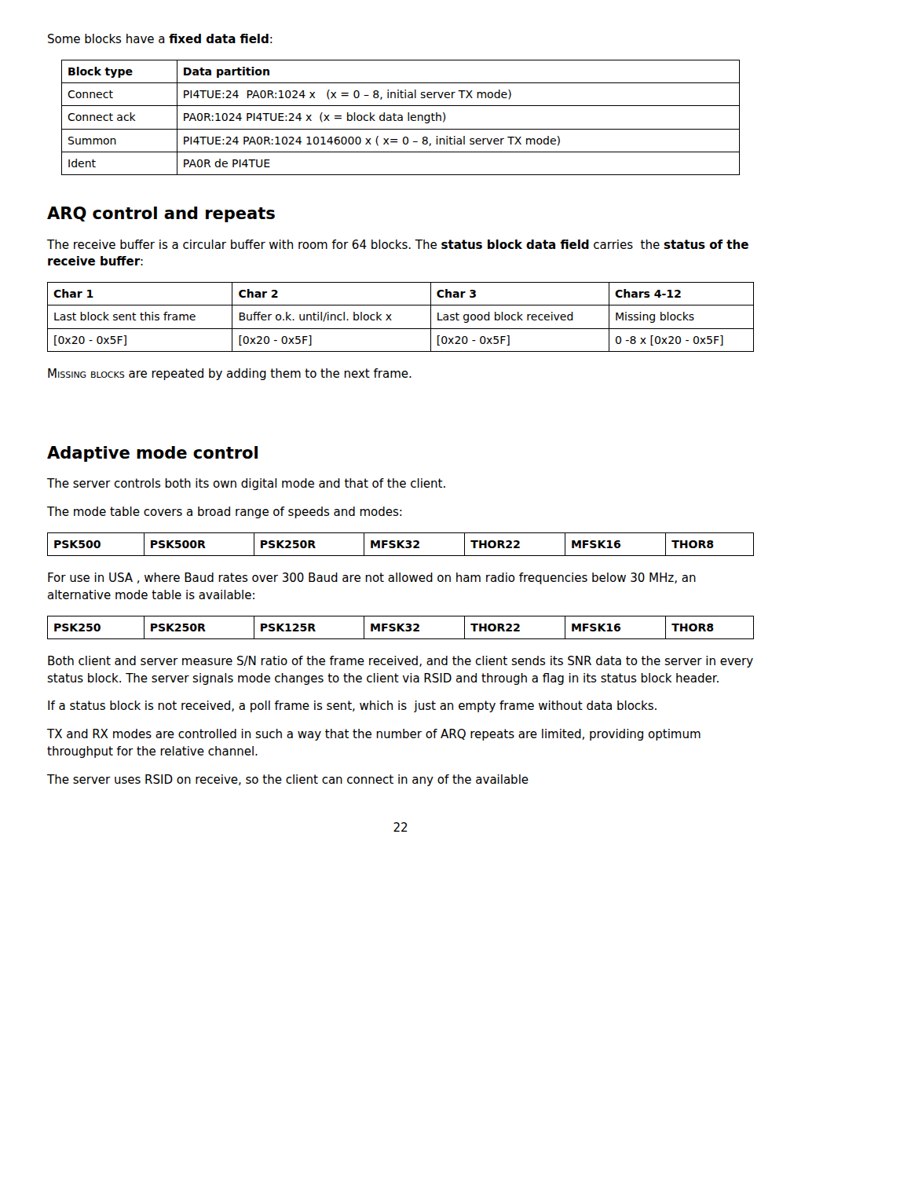Some blocks have a fixed data field:
| Block type | Data partition |
| --- | --- |
| Connect | PI4TUE:24 PA0R:1024 x (x = 0 – 8, initial server TX mode) |
| Connect ack | PA0R:1024 PI4TUE:24 x (x = block data length) |
| Summon | PI4TUE:24 PA0R:1024 10146000 x ( x= 0 – 8, initial server TX mode) |
| Ident | PA0R de PI4TUE |
ARQ control and repeats
The receive buffer is a circular buffer with room for 64 blocks. The status block data field carries the status of the receive buffer:
| Char 1 | Char 2 | Char 3 | Chars 4-12 |
| --- | --- | --- | --- |
| Last block sent this frame | Buffer o.k. until/incl. block x | Last good block received | Missing blocks |
| [0x20 - 0x5F] | [0x20 - 0x5F] | [0x20 - 0x5F] | 0 -8 x [0x20 - 0x5F] |
Missing blocks are repeated by adding them to the next frame.
Adaptive mode control
The server controls both its own digital mode and that of the client.
The mode table covers a broad range of speeds and modes:
| PSK500 | PSK500R | PSK250R | MFSK32 | THOR22 | MFSK16 | THOR8 |
For use in USA , where Baud rates over 300 Baud are not allowed on ham radio frequencies below 30 MHz, an alternative mode table is available:
| PSK250 | PSK250R | PSK125R | MFSK32 | THOR22 | MFSK16 | THOR8 |
Both client and server measure S/N ratio of the frame received, and the client sends its SNR data to the server in every status block. The server signals mode changes to the client via RSID and through a flag in its status block header.
If a status block is not received, a poll frame is sent, which is just an empty frame without data blocks.
TX and RX modes are controlled in such a way that the number of ARQ repeats are limited, providing optimum throughput for the relative channel.
The server uses RSID on receive, so the client can connect in any of the available
22